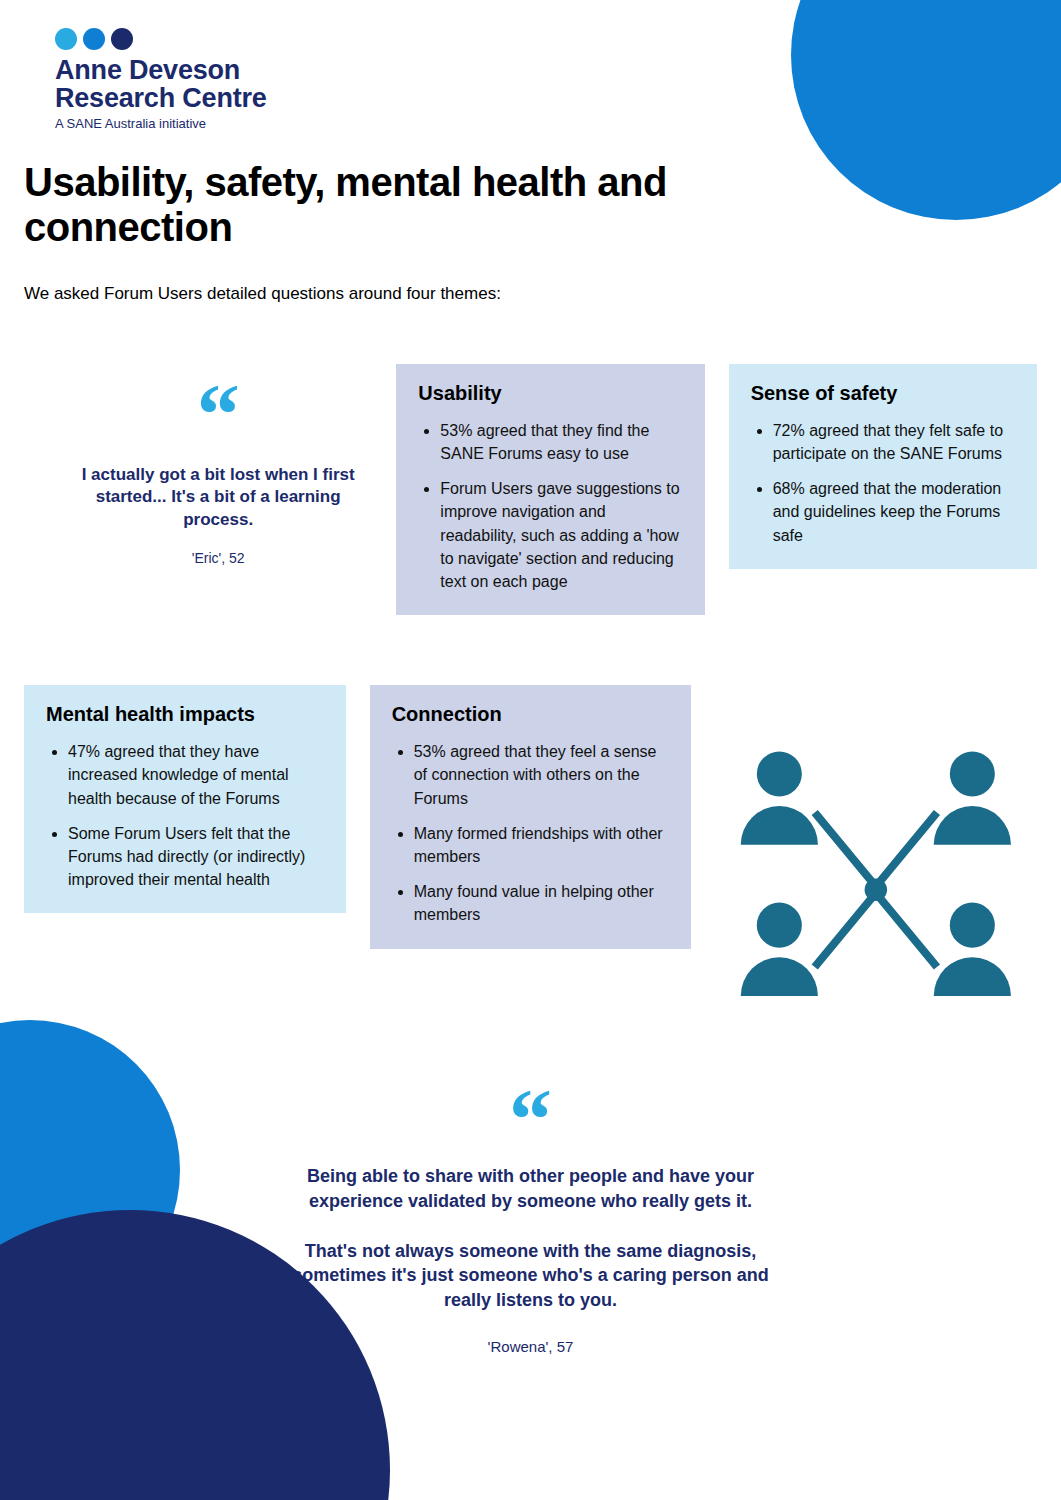Anne Deveson
Research Centre
A SANE Australia initiative
Usability, safety, mental health and connection
We asked Forum Users detailed questions around four themes:
“
I actually got a bit lost when I first started... It's a bit of a learning process.
'Eric', 52
Usability
53% agreed that they find the SANE Forums easy to use
Forum Users gave suggestions to improve navigation and readability, such as adding a 'how to navigate' section and reducing text on each page
Sense of safety
72% agreed that they felt safe to participate on the SANE Forums
68% agreed that the moderation and guidelines keep the Forums safe
Mental health impacts
47% agreed that they have increased knowledge of mental health because of the Forums
Some Forum Users felt that the Forums had directly (or indirectly) improved their mental health
Connection
53% agreed that they feel a sense of connection with others on the Forums
Many formed friendships with other members
Many found value in helping other members
“
Being able to share with other people and have your experience validated by someone who really gets it.
That's not always someone with the same diagnosis, sometimes it's just someone who's a caring person and really listens to you.
'Rowena', 57